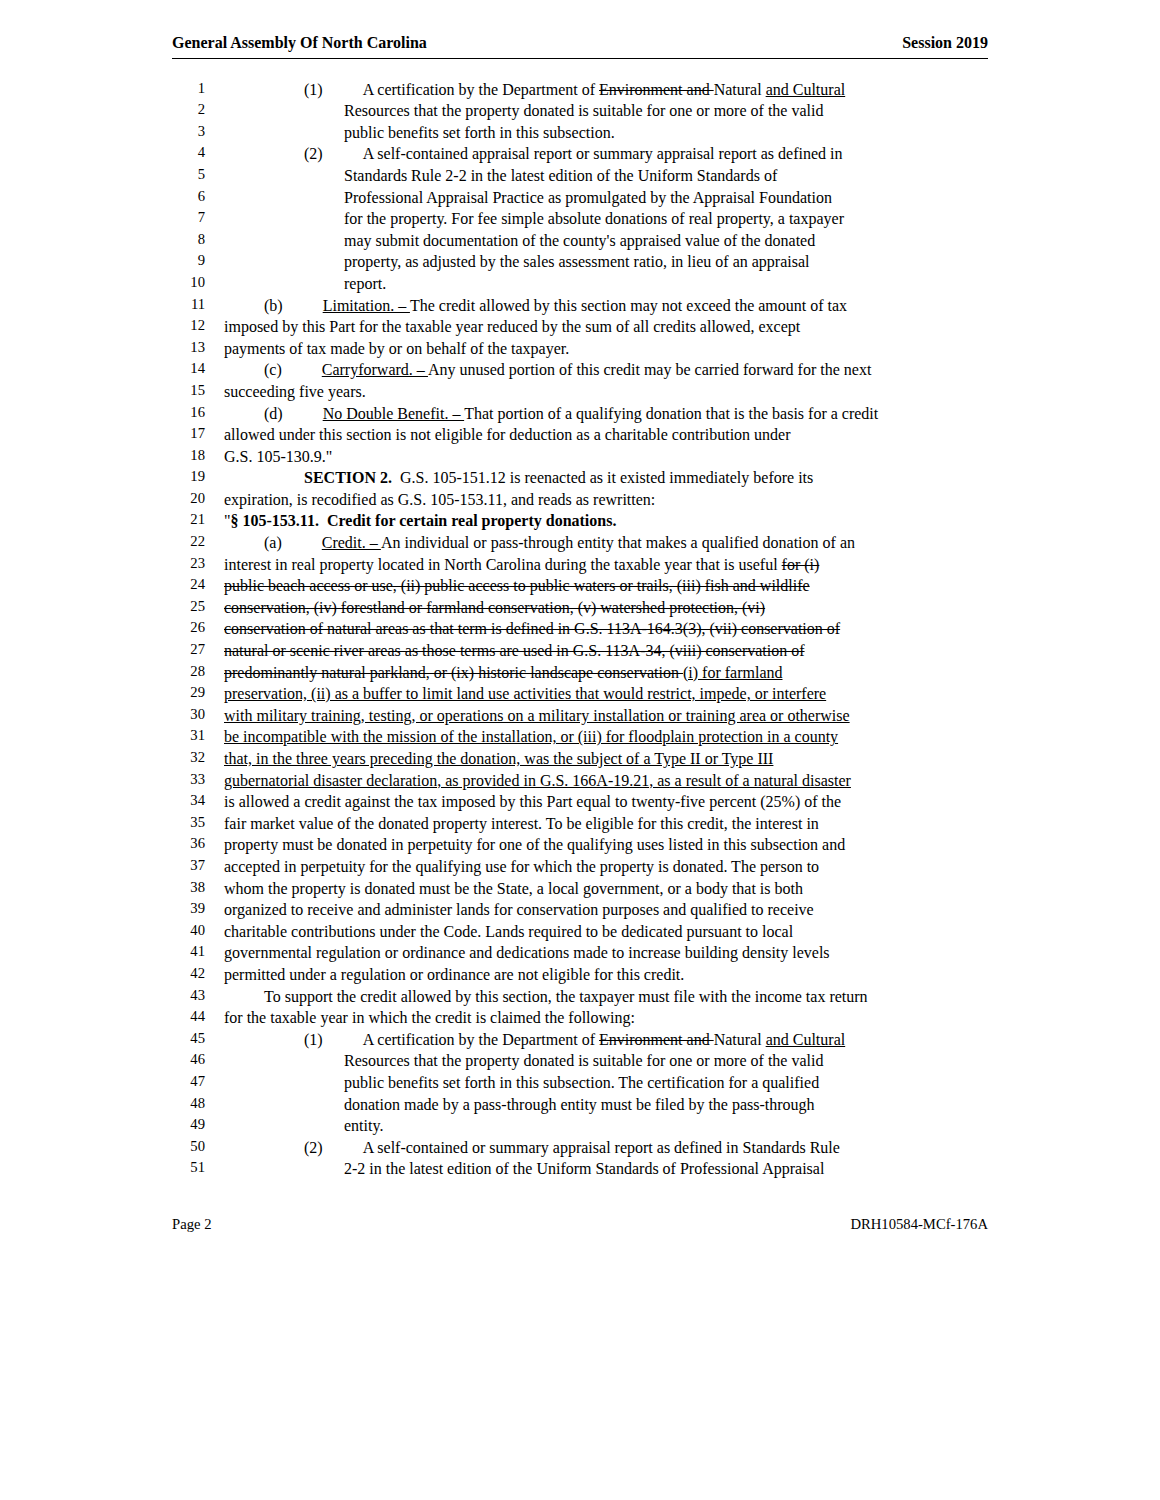General Assembly Of North Carolina Session 2019
(1) A certification by the Department of Environment and Natural and Cultural
Resources that the property donated is suitable for one or more of the valid
public benefits set forth in this subsection.
(2) A self-contained appraisal report or summary appraisal report as defined in
Standards Rule 2-2 in the latest edition of the Uniform Standards of
Professional Appraisal Practice as promulgated by the Appraisal Foundation
for the property. For fee simple absolute donations of real property, a taxpayer
may submit documentation of the county's appraised value of the donated
property, as adjusted by the sales assessment ratio, in lieu of an appraisal
report.
(b) Limitation. – The credit allowed by this section may not exceed the amount of tax
imposed by this Part for the taxable year reduced by the sum of all credits allowed, except
payments of tax made by or on behalf of the taxpayer.
(c) Carryforward. – Any unused portion of this credit may be carried forward for the next
succeeding five years.
(d) No Double Benefit. – That portion of a qualifying donation that is the basis for a credit
allowed under this section is not eligible for deduction as a charitable contribution under
G.S. 105-130.9."
SECTION 2. G.S. 105-151.12 is reenacted as it existed immediately before its
expiration, is recodified as G.S. 105-153.11, and reads as rewritten:
"§ 105-153.11. Credit for certain real property donations.
(a) Credit. – An individual or pass-through entity that makes a qualified donation of an
interest in real property located in North Carolina during the taxable year that is useful for (i)
public beach access or use, (ii) public access to public waters or trails, (iii) fish and wildlife
conservation, (iv) forestland or farmland conservation, (v) watershed protection, (vi)
conservation of natural areas as that term is defined in G.S. 113A-164.3(3), (vii) conservation of
natural or scenic river areas as those terms are used in G.S. 113A-34, (viii) conservation of
predominantly natural parkland, or (ix) historic landscape conservation (i) for farmland
preservation, (ii) as a buffer to limit land use activities that would restrict, impede, or interfere
with military training, testing, or operations on a military installation or training area or otherwise
be incompatible with the mission of the installation, or (iii) for floodplain protection in a county
that, in the three years preceding the donation, was the subject of a Type II or Type III
gubernatorial disaster declaration, as provided in G.S. 166A-19.21, as a result of a natural disaster
is allowed a credit against the tax imposed by this Part equal to twenty-five percent (25%) of the
fair market value of the donated property interest. To be eligible for this credit, the interest in
property must be donated in perpetuity for one of the qualifying uses listed in this subsection and
accepted in perpetuity for the qualifying use for which the property is donated. The person to
whom the property is donated must be the State, a local government, or a body that is both
organized to receive and administer lands for conservation purposes and qualified to receive
charitable contributions under the Code. Lands required to be dedicated pursuant to local
governmental regulation or ordinance and dedications made to increase building density levels
permitted under a regulation or ordinance are not eligible for this credit.
To support the credit allowed by this section, the taxpayer must file with the income tax return
for the taxable year in which the credit is claimed the following:
(1) A certification by the Department of Environment and Natural and Cultural
Resources that the property donated is suitable for one or more of the valid
public benefits set forth in this subsection. The certification for a qualified
donation made by a pass-through entity must be filed by the pass-through
entity.
(2) A self-contained or summary appraisal report as defined in Standards Rule
2-2 in the latest edition of the Uniform Standards of Professional Appraisal
Page 2 DRH10584-MCf-176A